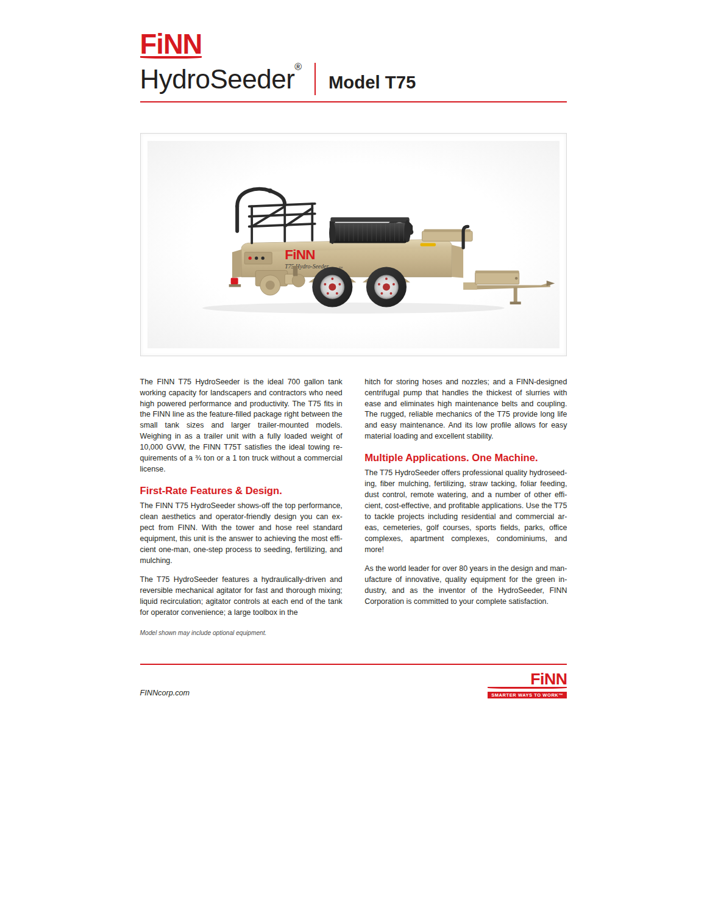FiNN
HydroSeeder®
Model T75
FiNN T75 Hydro-Seeder ™
The FINN T75 HydroSeeder is the ideal 700 gallon tank working capacity for landscapers and contractors who need high powered performance and productivity. The T75 fits in the FINN line as the feature-filled package right between the small tank sizes and larger trailer-mounted models. Weighing in as a trailer unit with a fully loaded weight of 10,000 GVW, the FINN T75T satisfies the ideal towing requirements of a ¾ ton or a 1 ton truck without a commercial license.
First-Rate Features & Design.
The FINN T75 HydroSeeder shows-off the top performance, clean aesthetics and operator-friendly design you can expect from FINN. With the tower and hose reel standard equipment, this unit is the answer to achieving the most efficient one-man, one-step process to seeding, fertilizing, and mulching.
The T75 HydroSeeder features a hydraulically-driven and reversible mechanical agitator for fast and thorough mixing; liquid recirculation; agitator controls at each end of the tank for operator convenience; a large toolbox in the
Model shown may include optional equipment.
hitch for storing hoses and nozzles; and a FINN-designed centrifugal pump that handles the thickest of slurries with ease and eliminates high maintenance belts and coupling. The rugged, reliable mechanics of the T75 provide long life and easy maintenance. And its low profile allows for easy material loading and excellent stability.
Multiple Applications. One Machine.
The T75 HydroSeeder offers professional quality hydroseeding, fiber mulching, fertilizing, straw tacking, foliar feeding, dust control, remote watering, and a number of other efficient, cost-effective, and profitable applications. Use the T75 to tackle projects including residential and commercial areas, cemeteries, golf courses, sports fields, parks, office complexes, apartment complexes, condominiums, and more!
As the world leader for over 80 years in the design and manufacture of innovative, quality equipment for the green industry, and as the inventor of the HydroSeeder, FINN Corporation is committed to your complete satisfaction.
FINNcorp.com
FiNN SMARTER WAYS TO WORK™